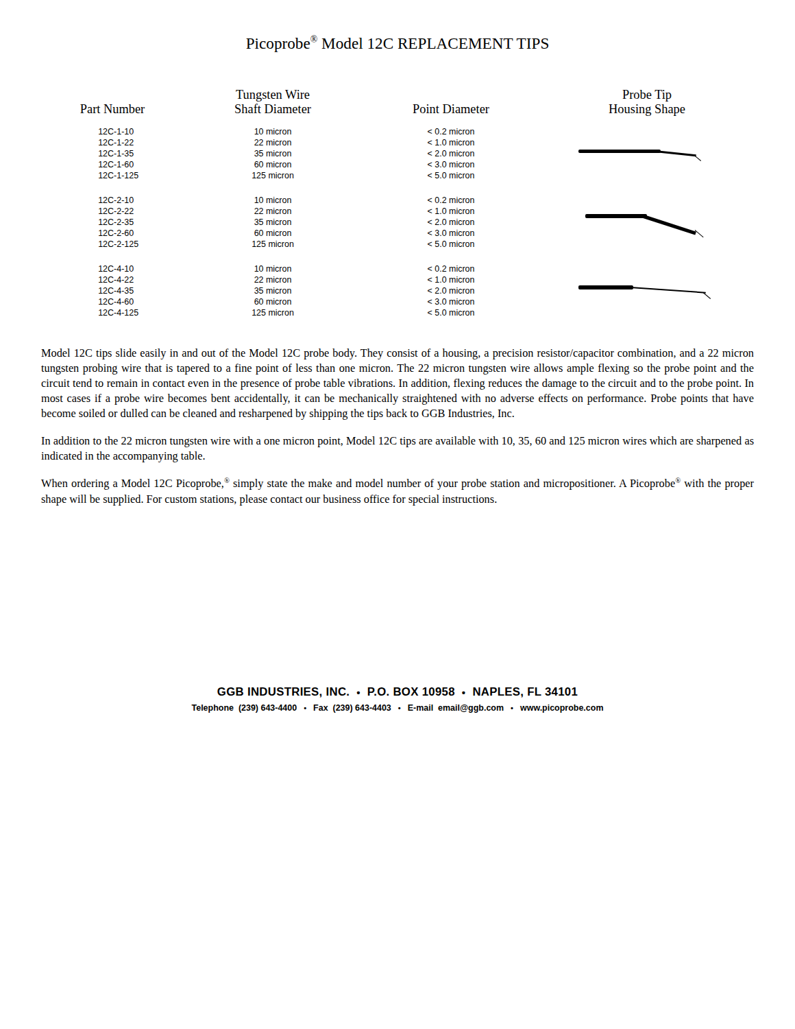Picoprobe® Model 12C REPLACEMENT TIPS
| Part Number | Tungsten Wire Shaft Diameter | Point Diameter | Probe Tip Housing Shape |
| --- | --- | --- | --- |
| 12C-1-10 | 10 micron | < 0.2 micron | |
| 12C-1-22 | 22 micron | < 1.0 micron |
| 12C-1-35 | 35 micron | < 2.0 micron |
| 12C-1-60 | 60 micron | < 3.0 micron |
| 12C-1-125 | 125 micron | < 5.0 micron |
| 12C-2-10 | 10 micron | < 0.2 micron | |
| 12C-2-22 | 22 micron | < 1.0 micron |
| 12C-2-35 | 35 micron | < 2.0 micron |
| 12C-2-60 | 60 micron | < 3.0 micron |
| 12C-2-125 | 125 micron | < 5.0 micron |
| 12C-4-10 | 10 micron | < 0.2 micron | |
| 12C-4-22 | 22 micron | < 1.0 micron |
| 12C-4-35 | 35 micron | < 2.0 micron |
| 12C-4-60 | 60 micron | < 3.0 micron |
| 12C-4-125 | 125 micron | < 5.0 micron |
Model 12C tips slide easily in and out of the Model 12C probe body. They consist of a housing, a precision resistor/capacitor combination, and a 22 micron tungsten probing wire that is tapered to a fine point of less than one micron. The 22 micron tungsten wire allows ample flexing so the probe point and the circuit tend to remain in contact even in the presence of probe table vibrations. In addition, flexing reduces the damage to the circuit and to the probe point. In most cases if a probe wire becomes bent accidentally, it can be mechanically straightened with no adverse effects on performance. Probe points that have become soiled or dulled can be cleaned and resharpened by shipping the tips back to GGB Industries, Inc.
In addition to the 22 micron tungsten wire with a one micron point, Model 12C tips are available with 10, 35, 60 and 125 micron wires which are sharpened as indicated in the accompanying table.
When ordering a Model 12C Picoprobe,® simply state the make and model number of your probe station and micropositioner. A Picoprobe® with the proper shape will be supplied. For custom stations, please contact our business office for special instructions.
GGB INDUSTRIES, INC.•P.O. BOX 10958•NAPLES, FL 34101
Telephone (239) 643-4400•Fax (239) 643-4403•E-mail email@ggb.com•www.picoprobe.com